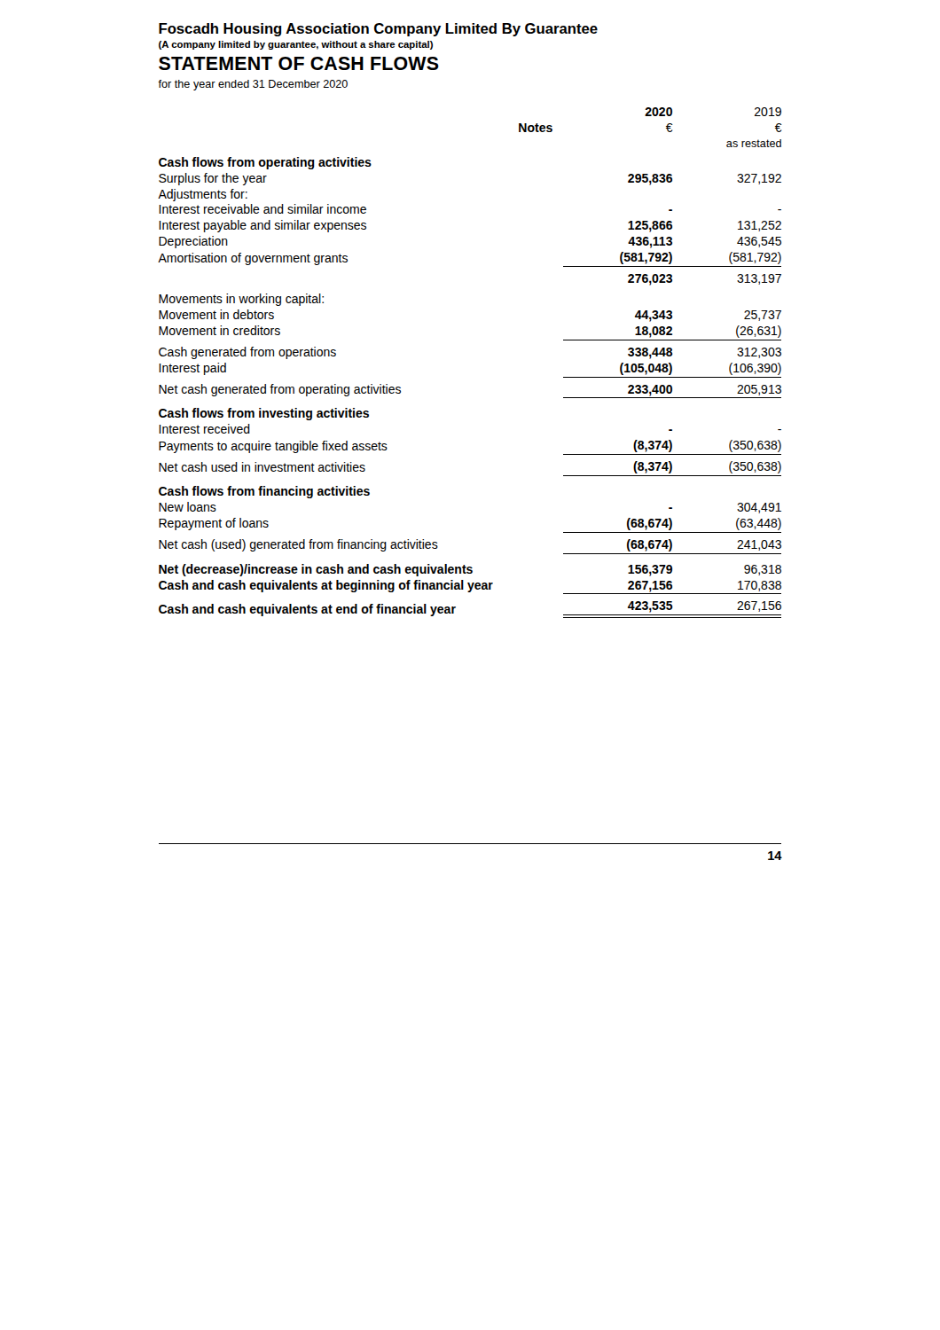Foscadh Housing Association Company Limited By Guarantee
(A company limited by guarantee, without a share capital)
STATEMENT OF CASH FLOWS
for the year ended 31 December 2020
| | | 2020 | 2019 |
| --- | --- | --- | --- |
| | Notes | € | € |
| | | | as restated |
| Cash flows from operating activities | | | |
| Surplus for the year | | 295,836 | 327,192 |
| Adjustments for: | | | |
| Interest receivable and similar income | | - | - |
| Interest payable and similar expenses | | 125,866 | 131,252 |
| Depreciation | | 436,113 | 436,545 |
| Amortisation of government grants | | (581,792) | (581,792) |
| | | 276,023 | 313,197 |
| Movements in working capital: | | | |
| Movement in debtors | | 44,343 | 25,737 |
| Movement in creditors | | 18,082 | (26,631) |
| Cash generated from operations | | 338,448 | 312,303 |
| Interest paid | | (105,048) | (106,390) |
| Net cash generated from operating activities | | 233,400 | 205,913 |
| Cash flows from investing activities | | | |
| Interest received | | - | - |
| Payments to acquire tangible fixed assets | | (8,374) | (350,638) |
| Net cash used in investment activities | | (8,374) | (350,638) |
| Cash flows from financing activities | | | |
| New loans | | - | 304,491 |
| Repayment of loans | | (68,674) | (63,448) |
| Net cash (used) generated from financing activities | | (68,674) | 241,043 |
| Net (decrease)/increase in cash and cash equivalents | | 156,379 | 96,318 |
| Cash and cash equivalents at beginning of financial year | | 267,156 | 170,838 |
| Cash and cash equivalents at end of financial year | | 423,535 | 267,156 |
14